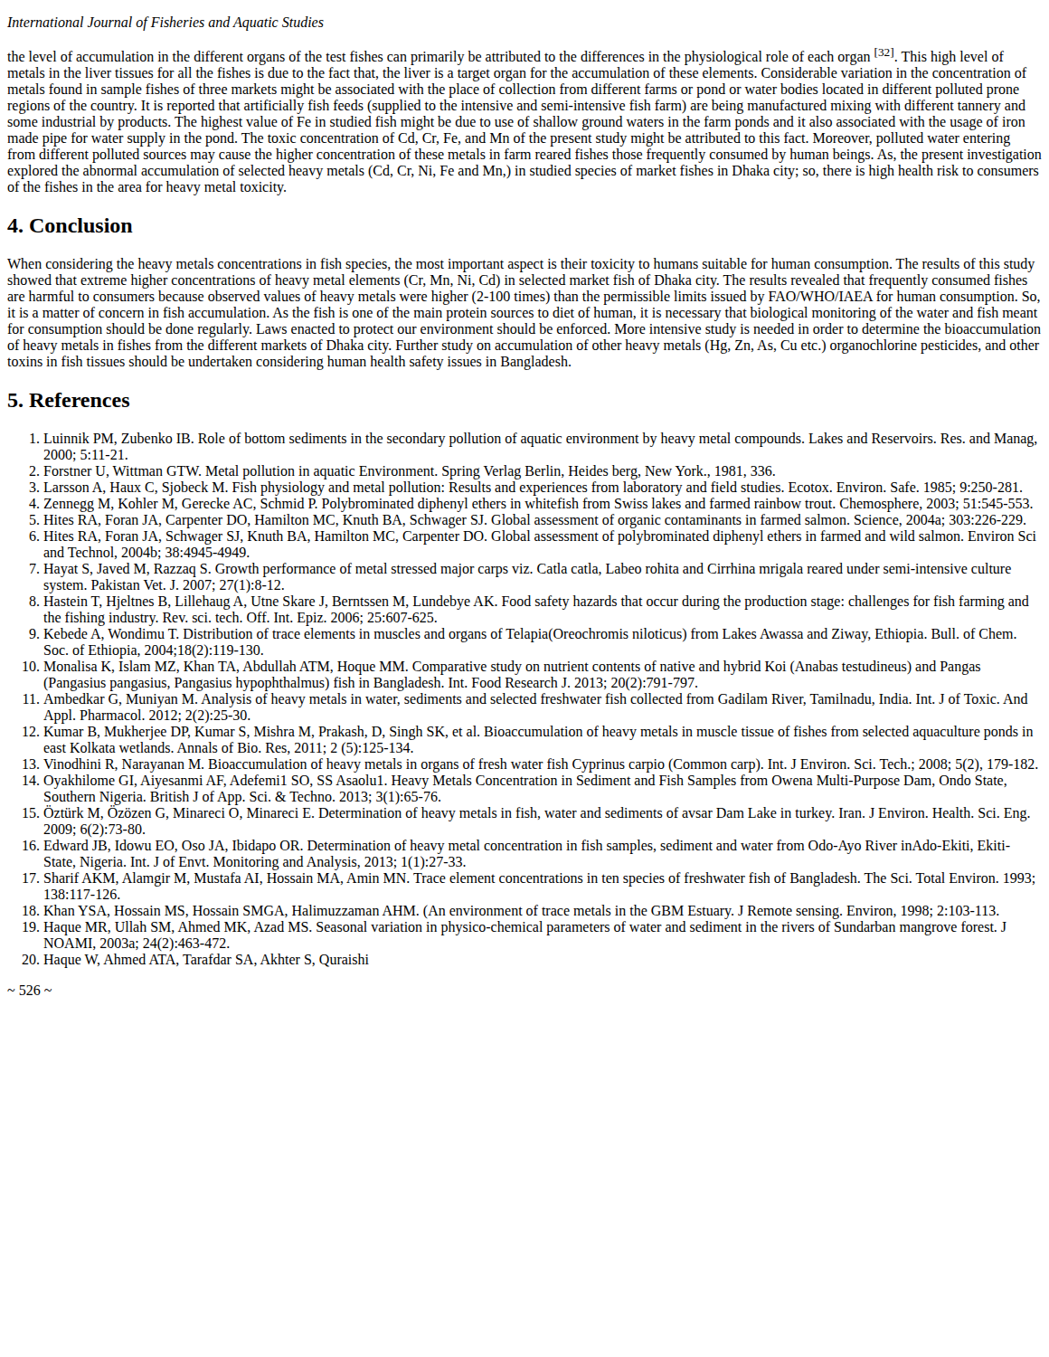International Journal of Fisheries and Aquatic Studies
the level of accumulation in the different organs of the test fishes can primarily be attributed to the differences in the physiological role of each organ [32]. This high level of metals in the liver tissues for all the fishes is due to the fact that, the liver is a target organ for the accumulation of these elements. Considerable variation in the concentration of metals found in sample fishes of three markets might be associated with the place of collection from different farms or pond or water bodies located in different polluted prone regions of the country. It is reported that artificially fish feeds (supplied to the intensive and semi-intensive fish farm) are being manufactured mixing with different tannery and some industrial by products. The highest value of Fe in studied fish might be due to use of shallow ground waters in the farm ponds and it also associated with the usage of iron made pipe for water supply in the pond. The toxic concentration of Cd, Cr, Fe, and Mn of the present study might be attributed to this fact. Moreover, polluted water entering from different polluted sources may cause the higher concentration of these metals in farm reared fishes those frequently consumed by human beings. As, the present investigation explored the abnormal accumulation of selected heavy metals (Cd, Cr, Ni, Fe and Mn,) in studied species of market fishes in Dhaka city; so, there is high health risk to consumers of the fishes in the area for heavy metal toxicity.
4. Conclusion
When considering the heavy metals concentrations in fish species, the most important aspect is their toxicity to humans suitable for human consumption. The results of this study showed that extreme higher concentrations of heavy metal elements (Cr, Mn, Ni, Cd) in selected market fish of Dhaka city. The results revealed that frequently consumed fishes are harmful to consumers because observed values of heavy metals were higher (2-100 times) than the permissible limits issued by FAO/WHO/IAEA for human consumption. So, it is a matter of concern in fish accumulation. As the fish is one of the main protein sources to diet of human, it is necessary that biological monitoring of the water and fish meant for consumption should be done regularly. Laws enacted to protect our environment should be enforced. More intensive study is needed in order to determine the bioaccumulation of heavy metals in fishes from the different markets of Dhaka city. Further study on accumulation of other heavy metals (Hg, Zn, As, Cu etc.) organochlorine pesticides, and other toxins in fish tissues should be undertaken considering human health safety issues in Bangladesh.
5. References
Luinnik PM, Zubenko IB. Role of bottom sediments in the secondary pollution of aquatic environment by heavy metal compounds. Lakes and Reservoirs. Res. and Manag, 2000; 5:11-21.
Forstner U, Wittman GTW. Metal pollution in aquatic Environment. Spring Verlag Berlin, Heides berg, New York., 1981, 336.
Larsson A, Haux C, Sjobeck M. Fish physiology and metal pollution: Results and experiences from laboratory and field studies. Ecotox. Environ. Safe. 1985; 9:250-281.
Zennegg M, Kohler M, Gerecke AC, Schmid P. Polybrominated diphenyl ethers in whitefish from Swiss lakes and farmed rainbow trout. Chemosphere, 2003; 51:545-553.
Hites RA, Foran JA, Carpenter DO, Hamilton MC, Knuth BA, Schwager SJ. Global assessment of organic contaminants in farmed salmon. Science, 2004a; 303:226-229.
Hites RA, Foran JA, Schwager SJ, Knuth BA, Hamilton MC, Carpenter DO. Global assessment of polybrominated diphenyl ethers in farmed and wild salmon. Environ Sci and Technol, 2004b; 38:4945-4949.
Hayat S, Javed M, Razzaq S. Growth performance of metal stressed major carps viz. Catla catla, Labeo rohita and Cirrhina mrigala reared under semi-intensive culture system. Pakistan Vet. J. 2007; 27(1):8-12.
Hastein T, Hjeltnes B, Lillehaug A, Utne Skare J, Berntssen M, Lundebye AK. Food safety hazards that occur during the production stage: challenges for fish farming and the fishing industry. Rev. sci. tech. Off. Int. Epiz. 2006; 25:607-625.
Kebede A, Wondimu T. Distribution of trace elements in muscles and organs of Telapia(Oreochromis niloticus) from Lakes Awassa and Ziway, Ethiopia. Bull. of Chem. Soc. of Ethiopia, 2004;18(2):119-130.
Monalisa K, Islam MZ, Khan TA, Abdullah ATM, Hoque MM. Comparative study on nutrient contents of native and hybrid Koi (Anabas testudineus) and Pangas (Pangasius pangasius, Pangasius hypophthalmus) fish in Bangladesh. Int. Food Research J. 2013; 20(2):791-797.
Ambedkar G, Muniyan M. Analysis of heavy metals in water, sediments and selected freshwater fish collected from Gadilam River, Tamilnadu, India. Int. J of Toxic. And Appl. Pharmacol. 2012; 2(2):25-30.
Kumar B, Mukherjee DP, Kumar S, Mishra M, Prakash, D, Singh SK, et al. Bioaccumulation of heavy metals in muscle tissue of fishes from selected aquaculture ponds in east Kolkata wetlands. Annals of Bio. Res, 2011; 2 (5):125-134.
Vinodhini R, Narayanan M. Bioaccumulation of heavy metals in organs of fresh water fish Cyprinus carpio (Common carp). Int. J Environ. Sci. Tech.; 2008; 5(2), 179-182.
Oyakhilome GI, Aiyesanmi AF, Adefemi1 SO, SS Asaolu1. Heavy Metals Concentration in Sediment and Fish Samples from Owena Multi-Purpose Dam, Ondo State, Southern Nigeria. British J of App. Sci. & Techno. 2013; 3(1):65-76.
Öztürk M, Özözen G, Minareci O, Minareci E. Determination of heavy metals in fish, water and sediments of avsar Dam Lake in turkey. Iran. J Environ. Health. Sci. Eng. 2009; 6(2):73-80.
Edward JB, Idowu EO, Oso JA, Ibidapo OR. Determination of heavy metal concentration in fish samples, sediment and water from Odo-Ayo River inAdo-Ekiti, Ekiti-State, Nigeria. Int. J of Envt. Monitoring and Analysis, 2013; 1(1):27-33.
Sharif AKM, Alamgir M, Mustafa AI, Hossain MA, Amin MN. Trace element concentrations in ten species of freshwater fish of Bangladesh. The Sci. Total Environ. 1993; 138:117-126.
Khan YSA, Hossain MS, Hossain SMGA, Halimuzzaman AHM. (An environment of trace metals in the GBM Estuary. J Remote sensing. Environ, 1998; 2:103-113.
Haque MR, Ullah SM, Ahmed MK, Azad MS. Seasonal variation in physico-chemical parameters of water and sediment in the rivers of Sundarban mangrove forest. J NOAMI, 2003a; 24(2):463-472.
Haque W, Ahmed ATA, Tarafdar SA, Akhter S, Quraishi
~ 526 ~